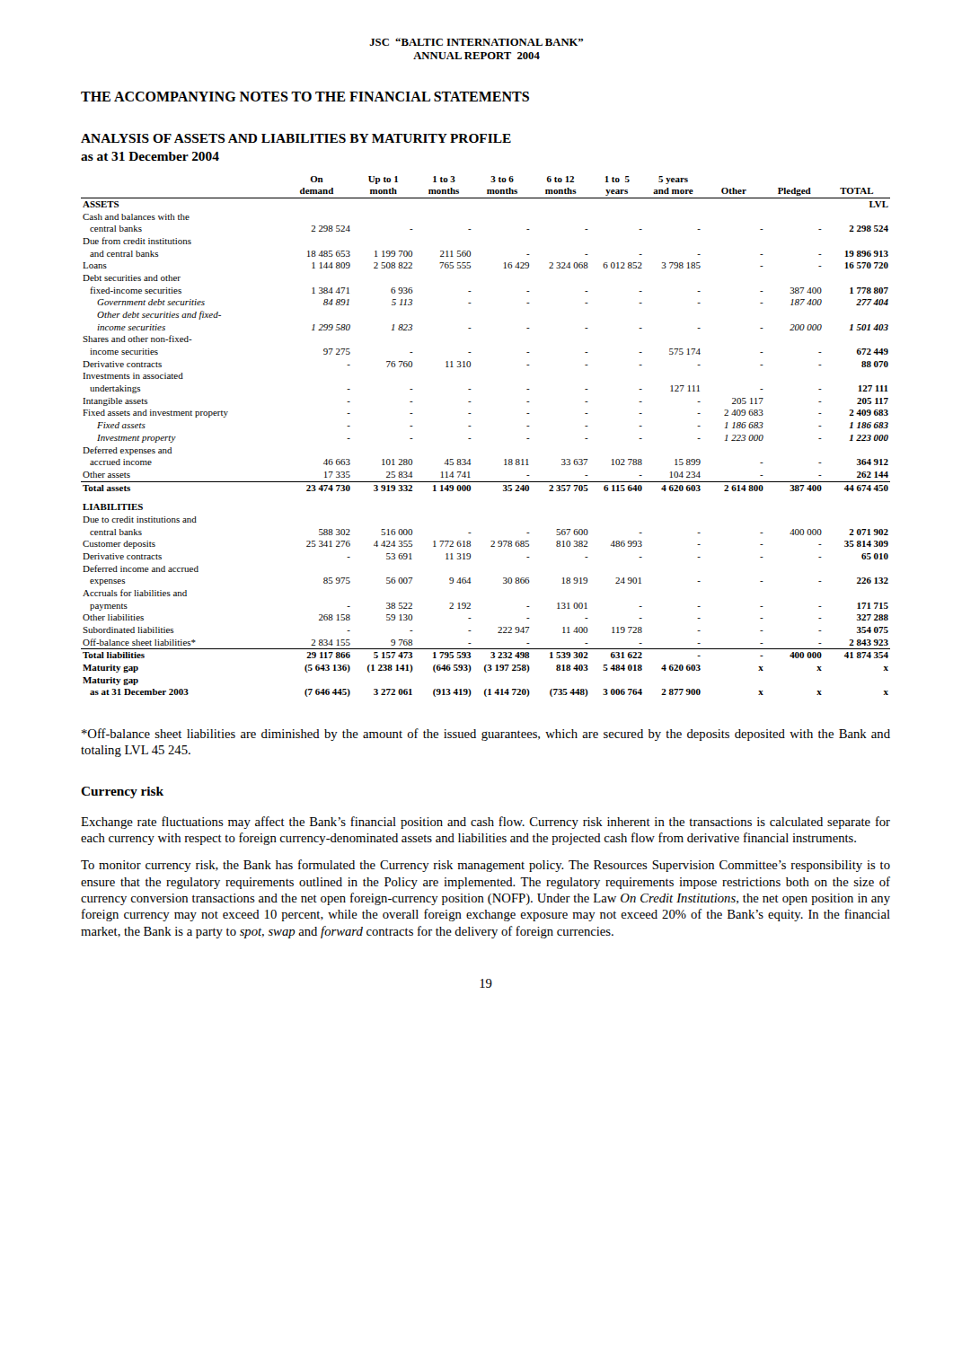JSC “BALTIC INTERNATIONAL BANK”
ANNUAL REPORT 2004
THE ACCOMPANYING NOTES TO THE FINANCIAL STATEMENTS
ANALYSIS OF ASSETS AND LIABILITIES BY MATURITY PROFILE as at 31 December 2004
| | On | Up to 1 | 1 to 3 | 3 to 6 | 6 to 12 | 1 to 5 | 5 years | | | |
| --- | --- | --- | --- | --- | --- | --- | --- | --- | --- | --- |
| | demand | month | months | months | months | years | and more | Other | Pledged | TOTAL |
| ASSETS | | LVL |
| Cash and balances with the | |
| central banks | 2 298 524 | - | - | - | - | - | - | - | - | 2 298 524 |
| Due from credit institutions | |
| and central banks | 18 485 653 | 1 199 700 | 211 560 | - | - | - | - | - | - | 19 896 913 |
| Loans | 1 144 809 | 2 508 822 | 765 555 | 16 429 | 2 324 068 | 6 012 852 | 3 798 185 | - | - | 16 570 720 |
| Debt securities and other | |
| fixed-income securities | 1 384 471 | 6 936 | - | - | - | - | - | - | 387 400 | 1 778 807 |
| Government debt securities | 84 891 | 5 113 | - | - | - | - | - | - | 187 400 | 277 404 |
| Other debt securities and fixed- | |
| income securities | 1 299 580 | 1 823 | - | - | - | - | - | - | 200 000 | 1 501 403 |
| Shares and other non-fixed- | |
| income securities | 97 275 | - | - | - | - | - | 575 174 | - | - | 672 449 |
| Derivative contracts | - | 76 760 | 11 310 | - | - | - | - | - | - | 88 070 |
| Investments in associated | |
| undertakings | - | - | - | - | - | - | 127 111 | - | - | 127 111 |
| Intangible assets | - | - | - | - | - | - | - | 205 117 | - | 205 117 |
| Fixed assets and investment property | - | - | - | - | - | - | - | 2 409 683 | - | 2 409 683 |
| Fixed assets | - | - | - | - | - | - | - | 1 186 683 | - | 1 186 683 |
| Investment property | - | - | - | - | - | - | - | 1 223 000 | - | 1 223 000 |
| Deferred expenses and | |
| accrued income | 46 663 | 101 280 | 45 834 | 18 811 | 33 637 | 102 788 | 15 899 | - | - | 364 912 |
| Other assets | 17 335 | 25 834 | 114 741 | - | - | - | 104 234 | - | - | 262 144 |
| Total assets | 23 474 730 | 3 919 332 | 1 149 000 | 35 240 | 2 357 705 | 6 115 640 | 4 620 603 | 2 614 800 | 387 400 | 44 674 450 |
| LIABILITIES | |
| Due to credit institutions and | |
| central banks | 588 302 | 516 000 | - | - | 567 600 | - | - | - | 400 000 | 2 071 902 |
| Customer deposits | 25 341 276 | 4 424 355 | 1 772 618 | 2 978 685 | 810 382 | 486 993 | - | - | - | 35 814 309 |
| Derivative contracts | - | 53 691 | 11 319 | - | - | - | - | - | - | 65 010 |
| Deferred income and accrued | |
| expenses | 85 975 | 56 007 | 9 464 | 30 866 | 18 919 | 24 901 | - | - | - | 226 132 |
| Accruals for liabilities and | |
| payments | - | 38 522 | 2 192 | - | 131 001 | - | - | - | - | 171 715 |
| Other liabilities | 268 158 | 59 130 | - | - | - | - | - | - | - | 327 288 |
| Subordinated liabilities | - | - | - | 222 947 | 11 400 | 119 728 | - | - | - | 354 075 |
| Off-balance sheet liabilities* | 2 834 155 | 9 768 | - | - | - | - | - | - | - | 2 843 923 |
| Total liabilities | 29 117 866 | 5 157 473 | 1 795 593 | 3 232 498 | 1 539 302 | 631 622 | - | - | 400 000 | 41 874 354 |
| Maturity gap | (5 643 136) | (1 238 141) | (646 593) | (3 197 258) | 818 403 | 5 484 018 | 4 620 603 | x | x | x |
| Maturity gap | |
| as at 31 December 2003 | (7 646 445) | 3 272 061 | (913 419) | (1 414 720) | (735 448) | 3 006 764 | 2 877 900 | x | x | x |
*Off-balance sheet liabilities are diminished by the amount of the issued guarantees, which are secured by the deposits deposited with the Bank and totaling LVL 45 245.
Currency risk
Exchange rate fluctuations may affect the Bank’s financial position and cash flow. Currency risk inherent in the transactions is calculated separate for each currency with respect to foreign currency-denominated assets and liabilities and the projected cash flow from derivative financial instruments.
To monitor currency risk, the Bank has formulated the Currency risk management policy. The Resources Supervision Committee’s responsibility is to ensure that the regulatory requirements outlined in the Policy are implemented. The regulatory requirements impose restrictions both on the size of currency conversion transactions and the net open foreign-currency position (NOFP). Under the Law On Credit Institutions, the net open position in any foreign currency may not exceed 10 percent, while the overall foreign exchange exposure may not exceed 20% of the Bank’s equity. In the financial market, the Bank is a party to spot, swap and forward contracts for the delivery of foreign currencies.
19